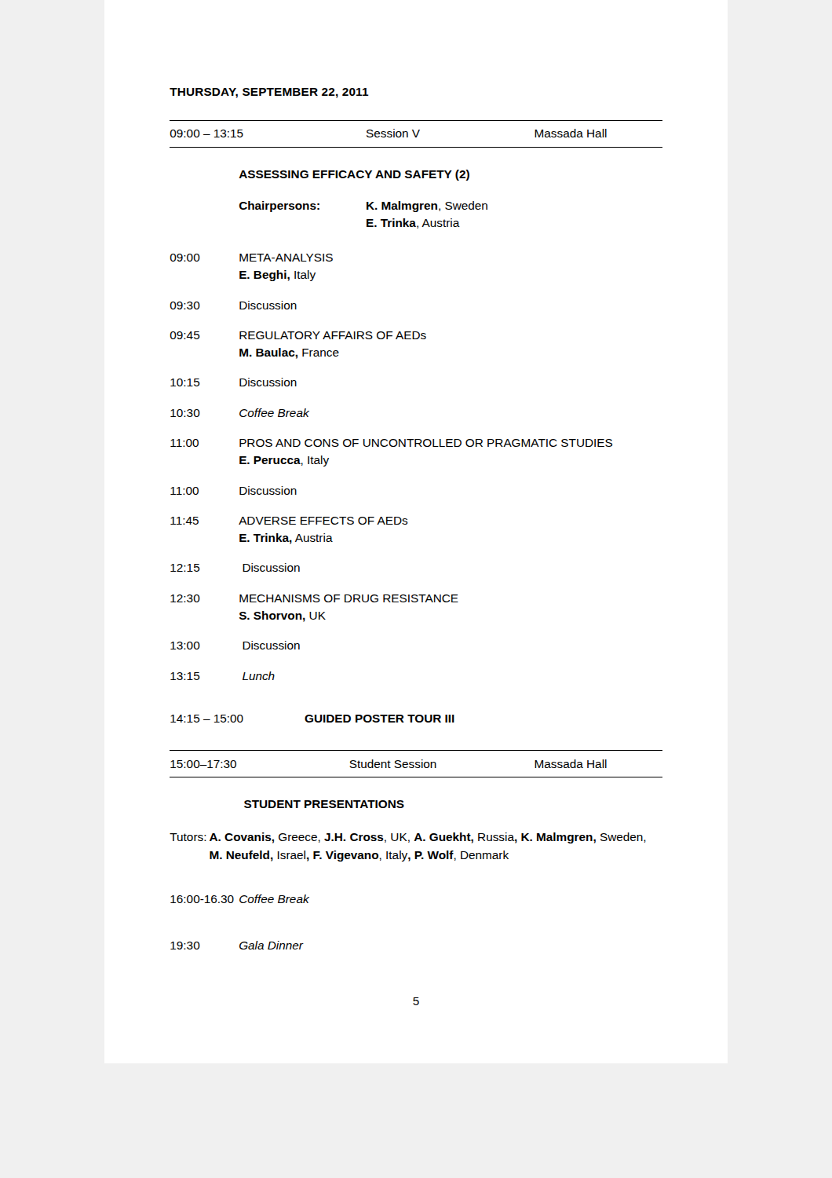THURSDAY, SEPTEMBER 22, 2011
09:00 – 13:15
Session V
Massada Hall
ASSESSING EFFICACY AND SAFETY (2)
Chairpersons:
K. Malmgren, Sweden
E. Trinka, Austria
09:00
META-ANALYSIS
E. Beghi, Italy
09:30
Discussion
09:45
REGULATORY AFFAIRS OF AEDs
M. Baulac, France
10:15
Discussion
10:30
Coffee Break
11:00
PROS AND CONS OF UNCONTROLLED OR PRAGMATIC STUDIES
E. Perucca, Italy
11:00
Discussion
11:45
ADVERSE EFFECTS OF AEDs
E. Trinka, Austria
12:15
Discussion
12:30
MECHANISMS OF DRUG RESISTANCE
S. Shorvon, UK
13:00
Discussion
13:15
Lunch
14:15 – 15:00
GUIDED POSTER TOUR III
15:00–17:30
Student Session
Massada Hall
STUDENT PRESENTATIONS
Tutors:
A. Covanis, Greece, J.H. Cross, UK, A. Guekht, Russia, K. Malmgren, Sweden, M. Neufeld, Israel, F. Vigevano, Italy, P. Wolf, Denmark
16:00-16.30
Coffee Break
19:30
Gala Dinner
5